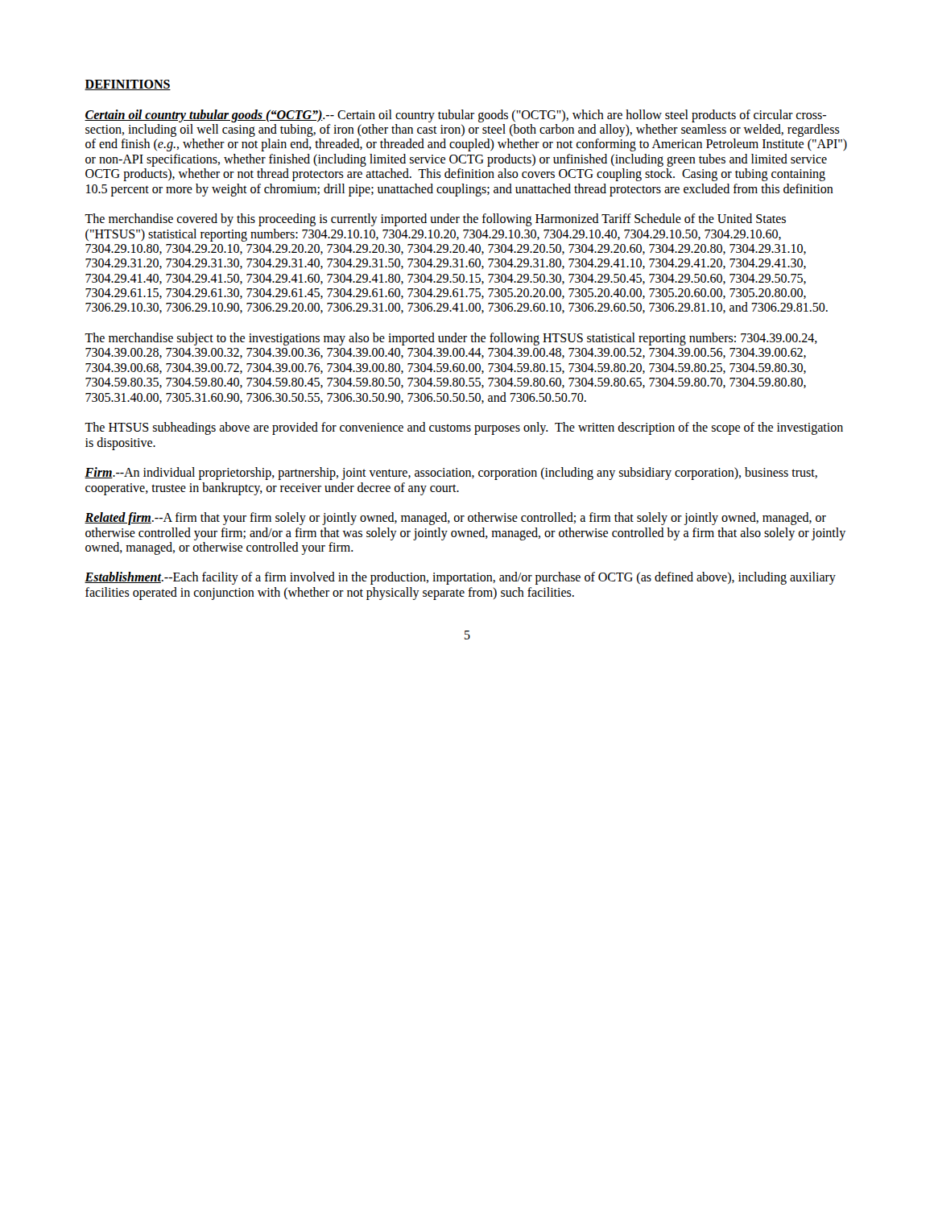DEFINITIONS
Certain oil country tubular goods (“OCTG”).-- Certain oil country tubular goods ("OCTG"), which are hollow steel products of circular cross-section, including oil well casing and tubing, of iron (other than cast iron) or steel (both carbon and alloy), whether seamless or welded, regardless of end finish (e.g., whether or not plain end, threaded, or threaded and coupled) whether or not conforming to American Petroleum Institute ("API") or non-API specifications, whether finished (including limited service OCTG products) or unfinished (including green tubes and limited service OCTG products), whether or not thread protectors are attached. This definition also covers OCTG coupling stock. Casing or tubing containing 10.5 percent or more by weight of chromium; drill pipe; unattached couplings; and unattached thread protectors are excluded from this definition
The merchandise covered by this proceeding is currently imported under the following Harmonized Tariff Schedule of the United States ("HTSUS") statistical reporting numbers: 7304.29.10.10, 7304.29.10.20, 7304.29.10.30, 7304.29.10.40, 7304.29.10.50, 7304.29.10.60, 7304.29.10.80, 7304.29.20.10, 7304.29.20.20, 7304.29.20.30, 7304.29.20.40, 7304.29.20.50, 7304.29.20.60, 7304.29.20.80, 7304.29.31.10, 7304.29.31.20, 7304.29.31.30, 7304.29.31.40, 7304.29.31.50, 7304.29.31.60, 7304.29.31.80, 7304.29.41.10, 7304.29.41.20, 7304.29.41.30, 7304.29.41.40, 7304.29.41.50, 7304.29.41.60, 7304.29.41.80, 7304.29.50.15, 7304.29.50.30, 7304.29.50.45, 7304.29.50.60, 7304.29.50.75, 7304.29.61.15, 7304.29.61.30, 7304.29.61.45, 7304.29.61.60, 7304.29.61.75, 7305.20.20.00, 7305.20.40.00, 7305.20.60.00, 7305.20.80.00, 7306.29.10.30, 7306.29.10.90, 7306.29.20.00, 7306.29.31.00, 7306.29.41.00, 7306.29.60.10, 7306.29.60.50, 7306.29.81.10, and 7306.29.81.50.
The merchandise subject to the investigations may also be imported under the following HTSUS statistical reporting numbers: 7304.39.00.24, 7304.39.00.28, 7304.39.00.32, 7304.39.00.36, 7304.39.00.40, 7304.39.00.44, 7304.39.00.48, 7304.39.00.52, 7304.39.00.56, 7304.39.00.62, 7304.39.00.68, 7304.39.00.72, 7304.39.00.76, 7304.39.00.80, 7304.59.60.00, 7304.59.80.15, 7304.59.80.20, 7304.59.80.25, 7304.59.80.30, 7304.59.80.35, 7304.59.80.40, 7304.59.80.45, 7304.59.80.50, 7304.59.80.55, 7304.59.80.60, 7304.59.80.65, 7304.59.80.70, 7304.59.80.80, 7305.31.40.00, 7305.31.60.90, 7306.30.50.55, 7306.30.50.90, 7306.50.50.50, and 7306.50.50.70.
The HTSUS subheadings above are provided for convenience and customs purposes only. The written description of the scope of the investigation is dispositive.
Firm.--An individual proprietorship, partnership, joint venture, association, corporation (including any subsidiary corporation), business trust, cooperative, trustee in bankruptcy, or receiver under decree of any court.
Related firm.--A firm that your firm solely or jointly owned, managed, or otherwise controlled; a firm that solely or jointly owned, managed, or otherwise controlled your firm; and/or a firm that was solely or jointly owned, managed, or otherwise controlled by a firm that also solely or jointly owned, managed, or otherwise controlled your firm.
Establishment.--Each facility of a firm involved in the production, importation, and/or purchase of OCTG (as defined above), including auxiliary facilities operated in conjunction with (whether or not physically separate from) such facilities.
5